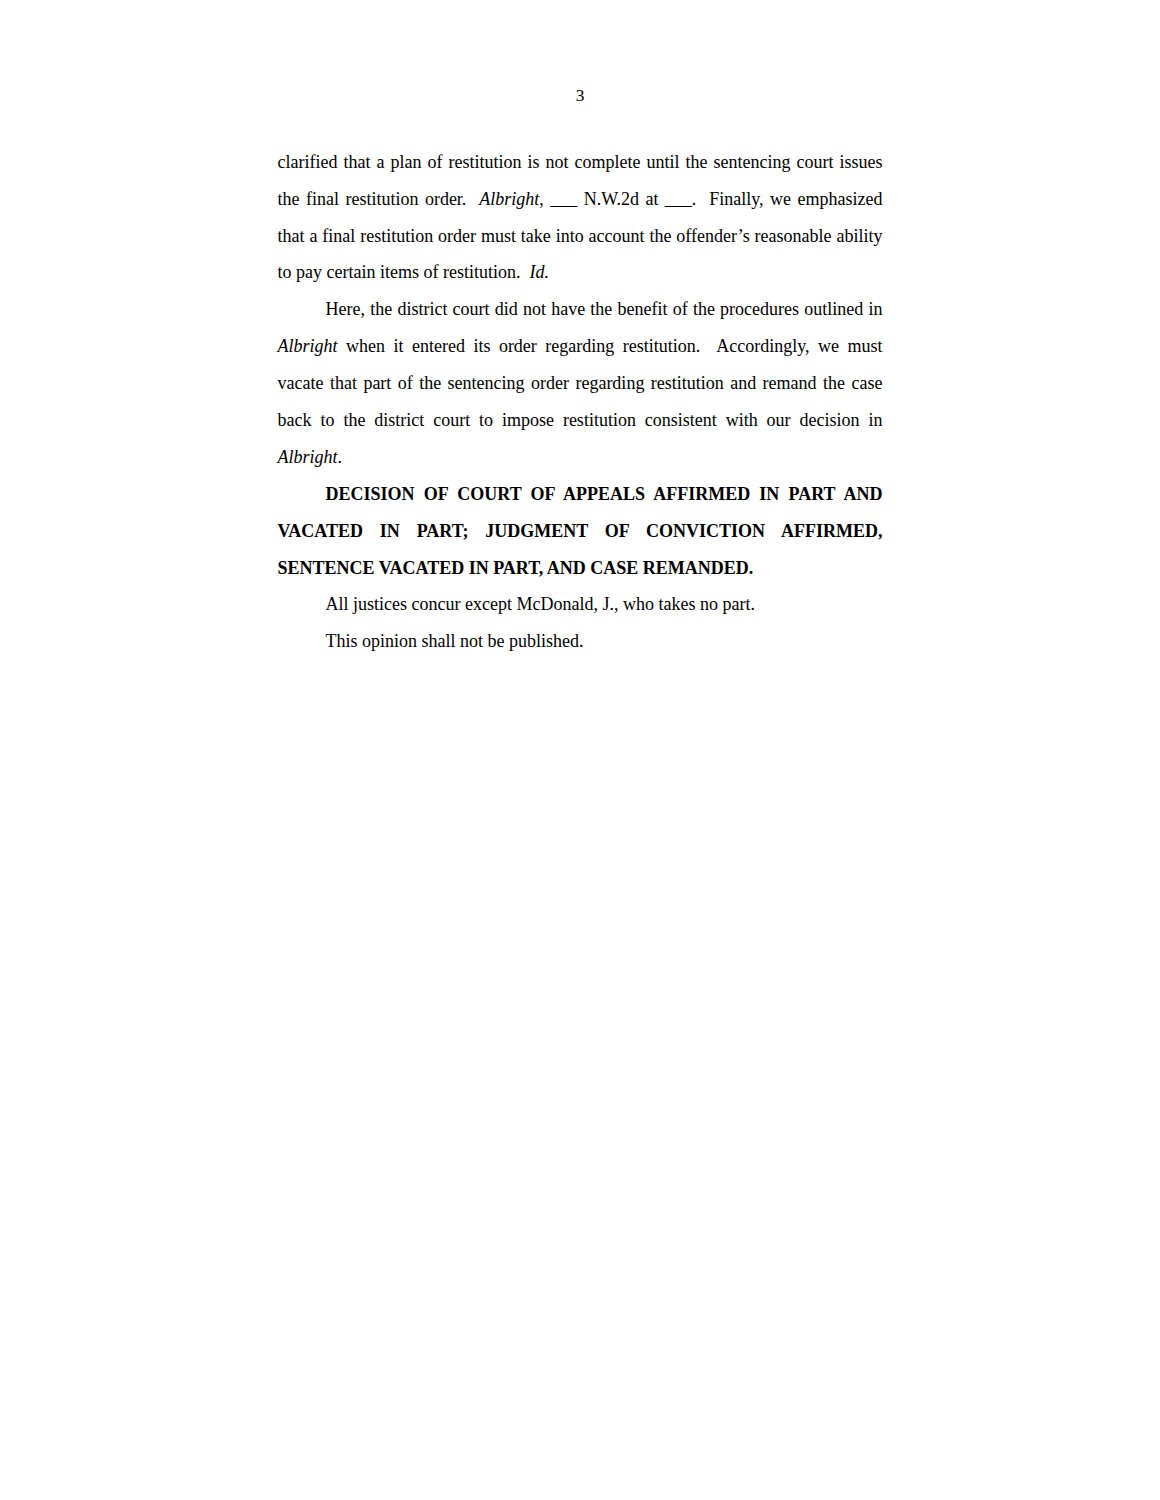3
clarified that a plan of restitution is not complete until the sentencing court issues the final restitution order. Albright, ___ N.W.2d at ___. Finally, we emphasized that a final restitution order must take into account the offender’s reasonable ability to pay certain items of restitution. Id.
Here, the district court did not have the benefit of the procedures outlined in Albright when it entered its order regarding restitution. Accordingly, we must vacate that part of the sentencing order regarding restitution and remand the case back to the district court to impose restitution consistent with our decision in Albright.
Decision of court of appeals affirmed in part and vacated in part; judgment of conviction affirmed, sentence vacated in part, and case remanded.
All justices concur except McDonald, J., who takes no part.
This opinion shall not be published.